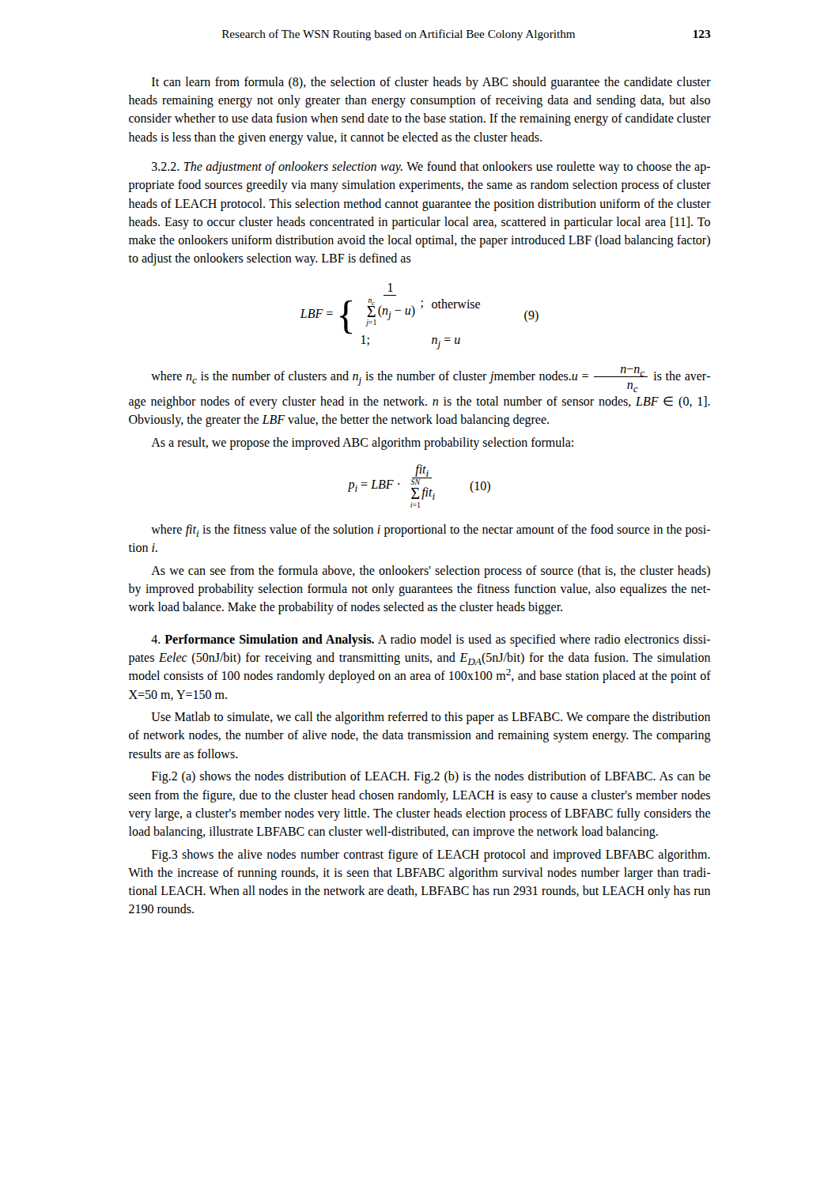Research of The WSN Routing based on Artificial Bee Colony Algorithm 123
It can learn from formula (8), the selection of cluster heads by ABC should guarantee the candidate cluster heads remaining energy not only greater than energy consumption of receiving data and sending data, but also consider whether to use data fusion when send date to the base station. If the remaining energy of candidate cluster heads is less than the given energy value, it cannot be elected as the cluster heads.
3.2.2. The adjustment of onlookers selection way. We found that onlookers use roulette way to choose the appropriate food sources greedily via many simulation experiments, the same as random selection process of cluster heads of LEACH protocol. This selection method cannot guarantee the position distribution uniform of the cluster heads. Easy to occur cluster heads concentrated in particular local area, scattered in particular local area [11]. To make the onlookers uniform distribution avoid the local optimal, the paper introduced LBF (load balancing factor) to adjust the onlookers selection way. LBF is defined as
LBF = {
| 1 n c Σ j =1 ( n j − u ) ; | otherwise |
| 1; | n j = u |
(9)
where nc is the number of clusters and nj is the number of cluster jmember nodes.u = n−nc nc is the average neighbor nodes of every cluster head in the network. n is the total number of sensor nodes, LBF ∈ (0, 1]. Obviously, the greater the LBF value, the better the network load balancing degree.
As a result, we propose the improved ABC algorithm probability selection formula:
pi = LBF · fiti SN Σ i=1 fiti
(10)
where fiti is the fitness value of the solution i proportional to the nectar amount of the food source in the position i.
As we can see from the formula above, the onlookers' selection process of source (that is, the cluster heads) by improved probability selection formula not only guarantees the fitness function value, also equalizes the network load balance. Make the probability of nodes selected as the cluster heads bigger.
4. Performance Simulation and Analysis. A radio model is used as specified where radio electronics dissipates Eelec (50nJ/bit) for receiving and transmitting units, and EDA(5nJ/bit) for the data fusion. The simulation model consists of 100 nodes randomly deployed on an area of 100x100 m2, and base station placed at the point of X=50 m, Y=150 m.
Use Matlab to simulate, we call the algorithm referred to this paper as LBFABC. We compare the distribution of network nodes, the number of alive node, the data transmission and remaining system energy. The comparing results are as follows.
Fig.2 (a) shows the nodes distribution of LEACH. Fig.2 (b) is the nodes distribution of LBFABC. As can be seen from the figure, due to the cluster head chosen randomly, LEACH is easy to cause a cluster's member nodes very large, a cluster's member nodes very little. The cluster heads election process of LBFABC fully considers the load balancing, illustrate LBFABC can cluster well-distributed, can improve the network load balancing.
Fig.3 shows the alive nodes number contrast figure of LEACH protocol and improved LBFABC algorithm. With the increase of running rounds, it is seen that LBFABC algorithm survival nodes number larger than traditional LEACH. When all nodes in the network are death, LBFABC has run 2931 rounds, but LEACH only has run 2190 rounds.